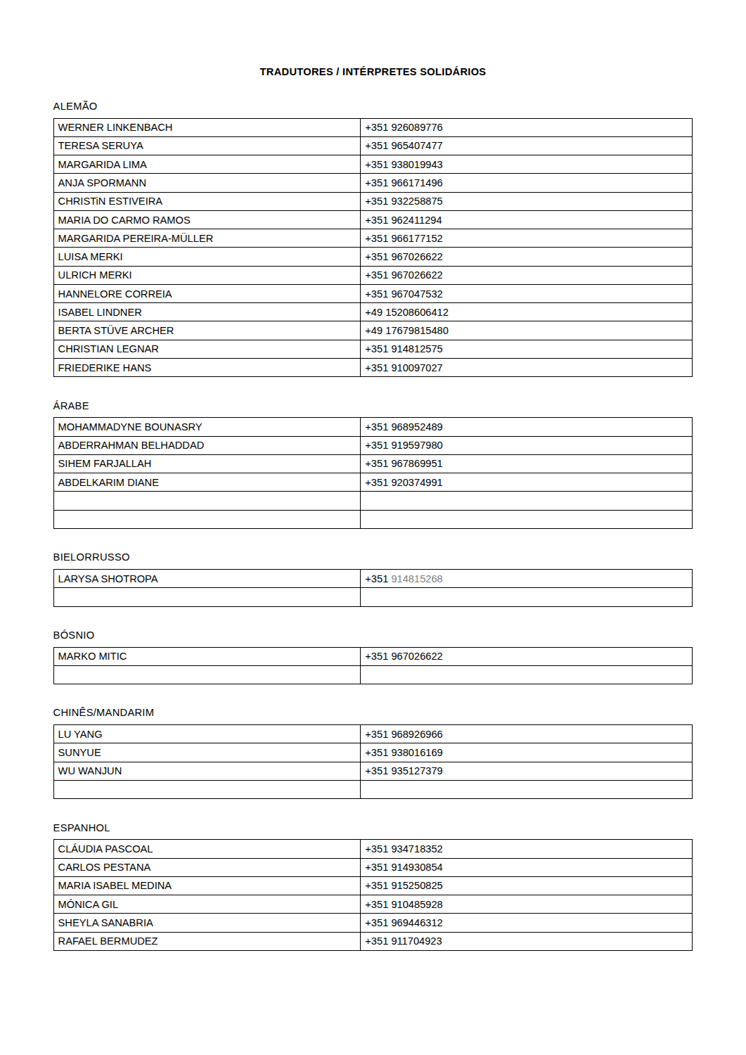TRADUTORES / INTÉRPRETES SOLIDÁRIOS
ALEMÃO
| WERNER LINKENBACH | +351 926089776 |
| TERESA SERUYA | +351 965407477 |
| MARGARIDA LIMA | +351 938019943 |
| ANJA SPORMANN | +351 966171496 |
| CHRISTiN ESTIVEIRA | +351 932258875 |
| MARIA DO CARMO RAMOS | +351 962411294 |
| MARGARIDA PEREIRA-MÜLLER | +351 966177152 |
| LUISA MERKI | +351 967026622 |
| ULRICH MERKI | +351 967026622 |
| HANNELORE CORREIA | +351 967047532 |
| ISABEL LINDNER | +49 15208606412 |
| BERTA STÜVE ARCHER | +49 17679815480 |
| CHRISTIAN LEGNAR | +351 914812575 |
| FRIEDERIKE HANS | +351 910097027 |
ÁRABE
| MOHAMMADYNE BOUNASRY | +351 968952489 |
| ABDERRAHMAN BELHADDAD | +351 919597980 |
| SIHEM FARJALLAH | +351 967869951 |
| ABDELKARIM DIANE | +351 920374991 |
BIELORRUSSO
| LARYSA SHOTROPA | +351 914815268 |
BÓSNIO
| MARKO MITIC | +351 967026622 |
CHINÊS/MANDARIM
| LU YANG | +351 968926966 |
| SUNYUE | +351 938016169 |
| WU WANJUN | +351 935127379 |
ESPANHOL
| CLÁUDIA PASCOAL | +351 934718352 |
| CARLOS PESTANA | +351 914930854 |
| MARIA ISABEL MEDINA | +351 915250825 |
| MÓNICA GIL | +351 910485928 |
| SHEYLA SANABRIA | +351 969446312 |
| RAFAEL BERMUDEZ | +351 911704923 |